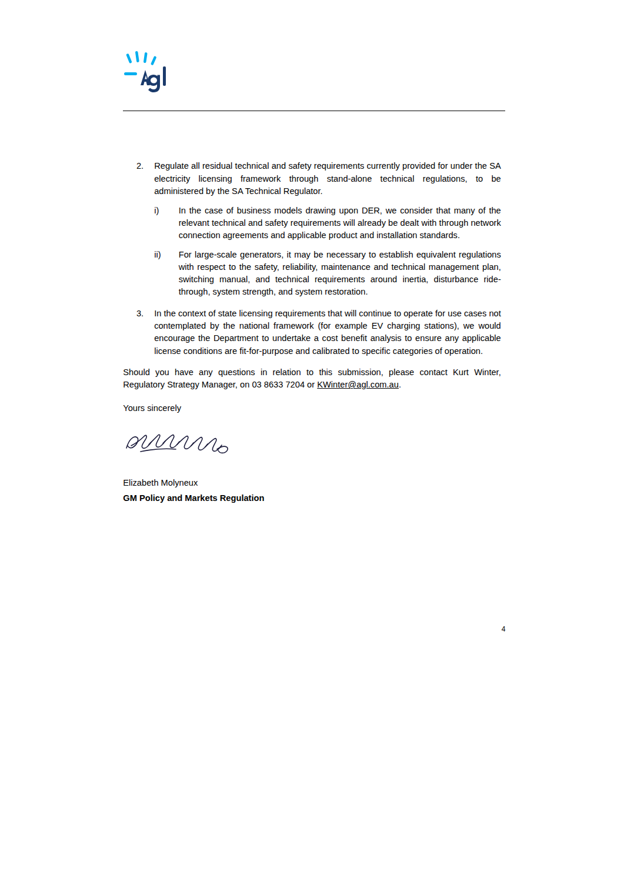2. Regulate all residual technical and safety requirements currently provided for under the SA electricity licensing framework through stand-alone technical regulations, to be administered by the SA Technical Regulator.
i) In the case of business models drawing upon DER, we consider that many of the relevant technical and safety requirements will already be dealt with through network connection agreements and applicable product and installation standards.
ii) For large-scale generators, it may be necessary to establish equivalent regulations with respect to the safety, reliability, maintenance and technical management plan, switching manual, and technical requirements around inertia, disturbance ride-through, system strength, and system restoration.
3. In the context of state licensing requirements that will continue to operate for use cases not contemplated by the national framework (for example EV charging stations), we would encourage the Department to undertake a cost benefit analysis to ensure any applicable license conditions are fit-for-purpose and calibrated to specific categories of operation.
Should you have any questions in relation to this submission, please contact Kurt Winter, Regulatory Strategy Manager, on 03 8633 7204 or KWinter@agl.com.au.
Yours sincerely
Elizabeth Molyneux
GM Policy and Markets Regulation
4